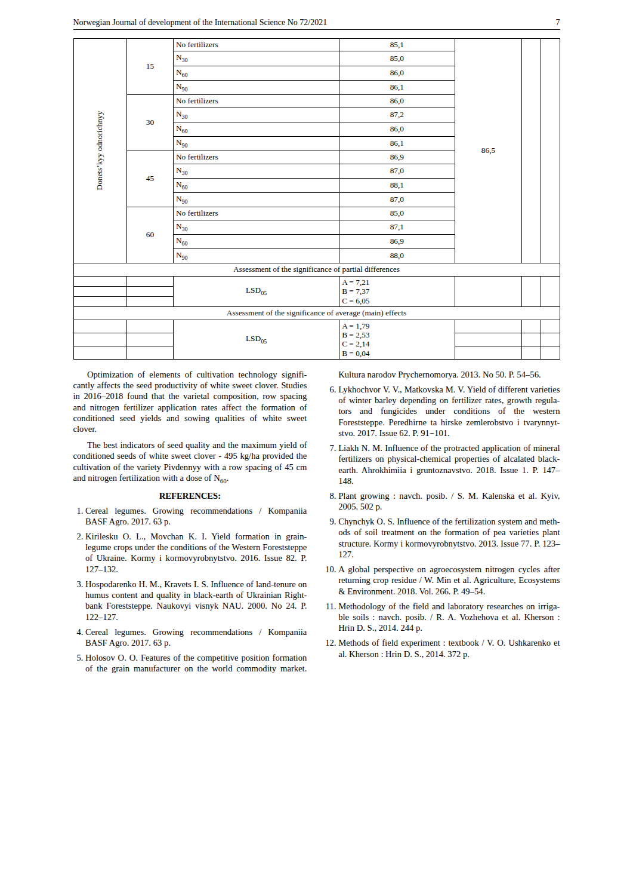Norwegian Journal of development of the International Science No 72/2021
7
| Donetsʼkyy odnorichnyy | 15 | No fertilizers | 85,1 | 86,5 | | |
| N 30 | 85,0 |
| N 60 | 86,0 |
| N 90 | 86,1 |
| 30 | No fertilizers | 86,0 |
| N 30 | 87,2 |
| N 60 | 86,0 |
| N 90 | 86,1 |
| 45 | No fertilizers | 86,9 |
| N 30 | 87,0 |
| N 60 | 88,1 |
| N 90 | 87,0 |
| 60 | No fertilizers | 85,0 |
| N 30 | 87,1 |
| N 60 | 86,9 |
| N 90 | 88,0 |
| Assessment of the significance of partial differences |
| | | LSD 05 | A = 7,21 B = 7,37 C = 6,05 | | | |
| Assessment of the significance of average (main) effects |
| | | LSD 05 | A = 1,79 B = 2,53 C = 2,14 B = 0,04 | | | |
Optimization of elements of cultivation technology significantly affects the seed productivity of white sweet clover. Studies in 2016–2018 found that the varietal composition, row spacing and nitrogen fertilizer application rates affect the formation of conditioned seed yields and sowing qualities of white sweet clover.
The best indicators of seed quality and the maximum yield of conditioned seeds of white sweet clover - 495 kg/ha provided the cultivation of the variety Pivdennyy with a row spacing of 45 cm and nitrogen fertilization with a dose of N60.
References:
Cereal legumes. Growing recommendations / Kompaniia BASF Agro. 2017. 63 p.
Kirilesku O. L., Movchan K. I. Yield formation in grain-legume crops under the conditions of the Western Foreststeppe of Ukraine. Kormy i kormovyrobnytstvo. 2016. Issue 82. P. 127–132.
Hospodarenko H. M., Kravets I. S. Influence of land-tenure on humus content and quality in black-earth of Ukrainian Right-bank Foreststeppe. Naukovyi visnyk NAU. 2000. No 24. P. 122–127.
Cereal legumes. Growing recommendations / Kompaniia BASF Agro. 2017. 63 p.
Holosov O. O. Features of the competitive position formation of the grain manufacturer on the world commodity market. Kultura narodov Prychernomorya. 2013. No 50. P. 54–56.
Lykhochvor V. V., Matkovska M. V. Yield of different varieties of winter barley depending on fertilizer rates, growth regulators and fungicides under conditions of the western Foreststeppe. Peredhirne ta hirske zemlerobstvo i tvarynnytstvo. 2017. Issue 62. P. 91−101.
Liakh N. M. Influence of the protracted application of mineral fertilizers on physical-chemical properties of alcalated black-earth. Ahrokhimiia i gruntoznavstvo. 2018. Issue 1. P. 147–148.
Plant growing : navch. posib. / S. M. Kalenska et al. Kyiv, 2005. 502 p.
Chynchyk O. S. Influence of the fertilization system and methods of soil treatment on the formation of pea varieties plant structure. Kormy i kormovyrobnytstvo. 2013. Issue 77. P. 123–127.
A global perspective on agroecosystem nitrogen cycles after returning crop residue / W. Min et al. Agriculture, Ecosystems & Environment. 2018. Vol. 266. P. 49–54.
Methodology of the field and laboratory researches on irrigable soils : navch. posib. / R. A. Vozhehova et al. Kherson : Hrin D. S., 2014. 244 p.
Methods of field experiment : textbook / V. O. Ushkarenko et al. Kherson : Hrin D. S., 2014. 372 p.